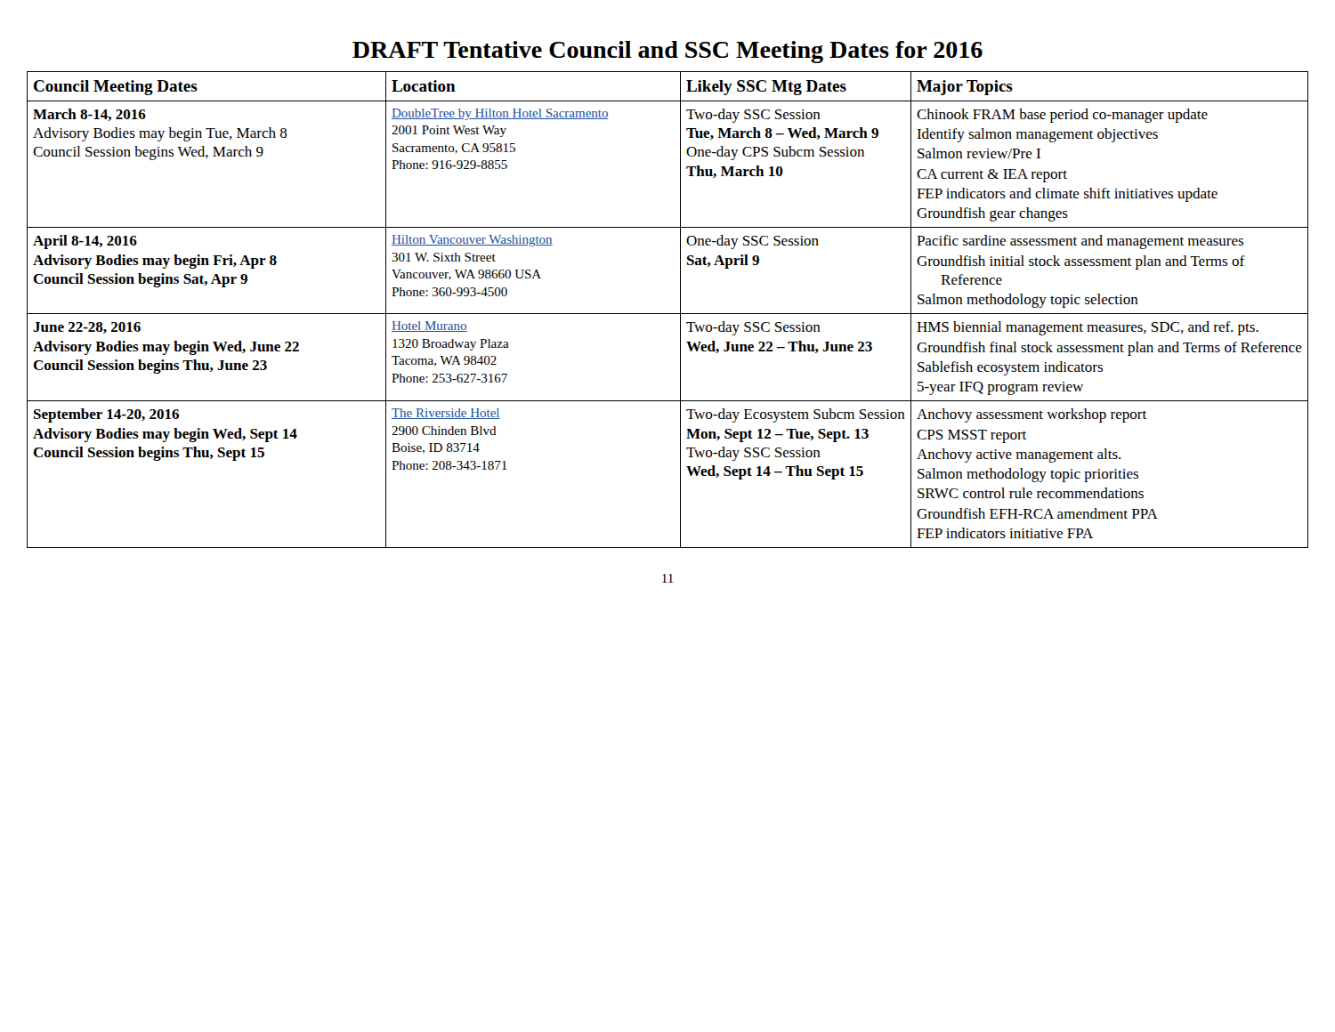DRAFT Tentative Council and SSC Meeting Dates for 2016
| Council Meeting Dates | Location | Likely SSC Mtg Dates | Major Topics |
| --- | --- | --- | --- |
| March 8-14, 2016 Advisory Bodies may begin Tue, March 8 Council Session begins Wed, March 9 | DoubleTree by Hilton Hotel Sacramento 2001 Point West Way Sacramento, CA 95815 Phone: 916-929-8855 | Two-day SSC Session Tue, March 8 – Wed, March 9 One-day CPS Subcm Session Thu, March 10 | Chinook FRAM base period co-manager update Identify salmon management objectives Salmon review/Pre I CA current & IEA report FEP indicators and climate shift initiatives update Groundfish gear changes |
| April 8-14, 2016 Advisory Bodies may begin Fri, Apr 8 Council Session begins Sat, Apr 9 | Hilton Vancouver Washington 301 W. Sixth Street Vancouver, WA 98660 USA Phone: 360-993-4500 | One-day SSC Session Sat, April 9 | Pacific sardine assessment and management measures Groundfish initial stock assessment plan and Terms of Reference Salmon methodology topic selection |
| June 22-28, 2016 Advisory Bodies may begin Wed, June 22 Council Session begins Thu, June 23 | Hotel Murano 1320 Broadway Plaza Tacoma, WA 98402 Phone: 253-627-3167 | Two-day SSC Session Wed, June 22 – Thu, June 23 | HMS biennial management measures, SDC, and ref. pts. Groundfish final stock assessment plan and Terms of Reference Sablefish ecosystem indicators 5-year IFQ program review |
| September 14-20, 2016 Advisory Bodies may begin Wed, Sept 14 Council Session begins Thu, Sept 15 | The Riverside Hotel 2900 Chinden Blvd Boise, ID 83714 Phone: 208-343-1871 | Two-day Ecosystem Subcm Session Mon, Sept 12 – Tue, Sept. 13 Two-day SSC Session Wed, Sept 14 – Thu Sept 15 | Anchovy assessment workshop report CPS MSST report Anchovy active management alts. Salmon methodology topic priorities SRWC control rule recommendations Groundfish EFH-RCA amendment PPA FEP indicators initiative FPA |
11